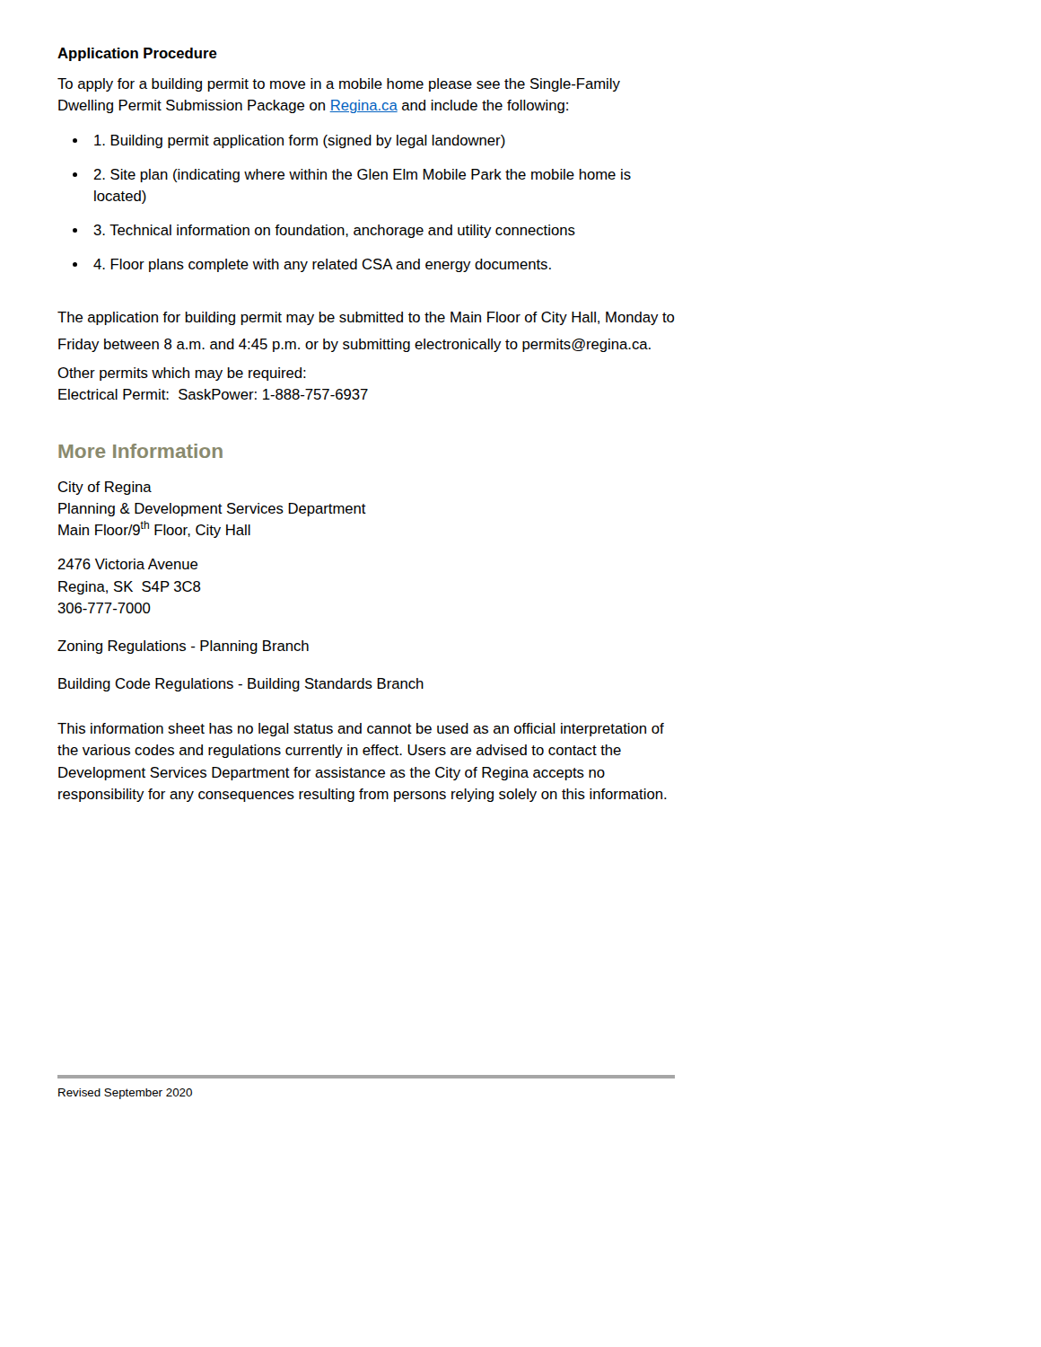Application Procedure
To apply for a building permit to move in a mobile home please see the Single-Family Dwelling Permit Submission Package on Regina.ca and include the following:
1. Building permit application form (signed by legal landowner)
2. Site plan (indicating where within the Glen Elm Mobile Park the mobile home is located)
3. Technical information on foundation, anchorage and utility connections
4. Floor plans complete with any related CSA and energy documents.
The application for building permit may be submitted to the Main Floor of City Hall, Monday to Friday between 8 a.m. and 4:45 p.m. or by submitting electronically to permits@regina.ca.
Other permits which may be required:
Electrical Permit: SaskPower: 1-888-757-6937
More Information
City of Regina
Planning & Development Services Department
Main Floor/9th Floor, City Hall
2476 Victoria Avenue
Regina, SK S4P 3C8
306-777-7000
Zoning Regulations - Planning Branch
Building Code Regulations - Building Standards Branch
This information sheet has no legal status and cannot be used as an official interpretation of the various codes and regulations currently in effect. Users are advised to contact the Development Services Department for assistance as the City of Regina accepts no responsibility for any consequences resulting from persons relying solely on this information.
Revised September 2020